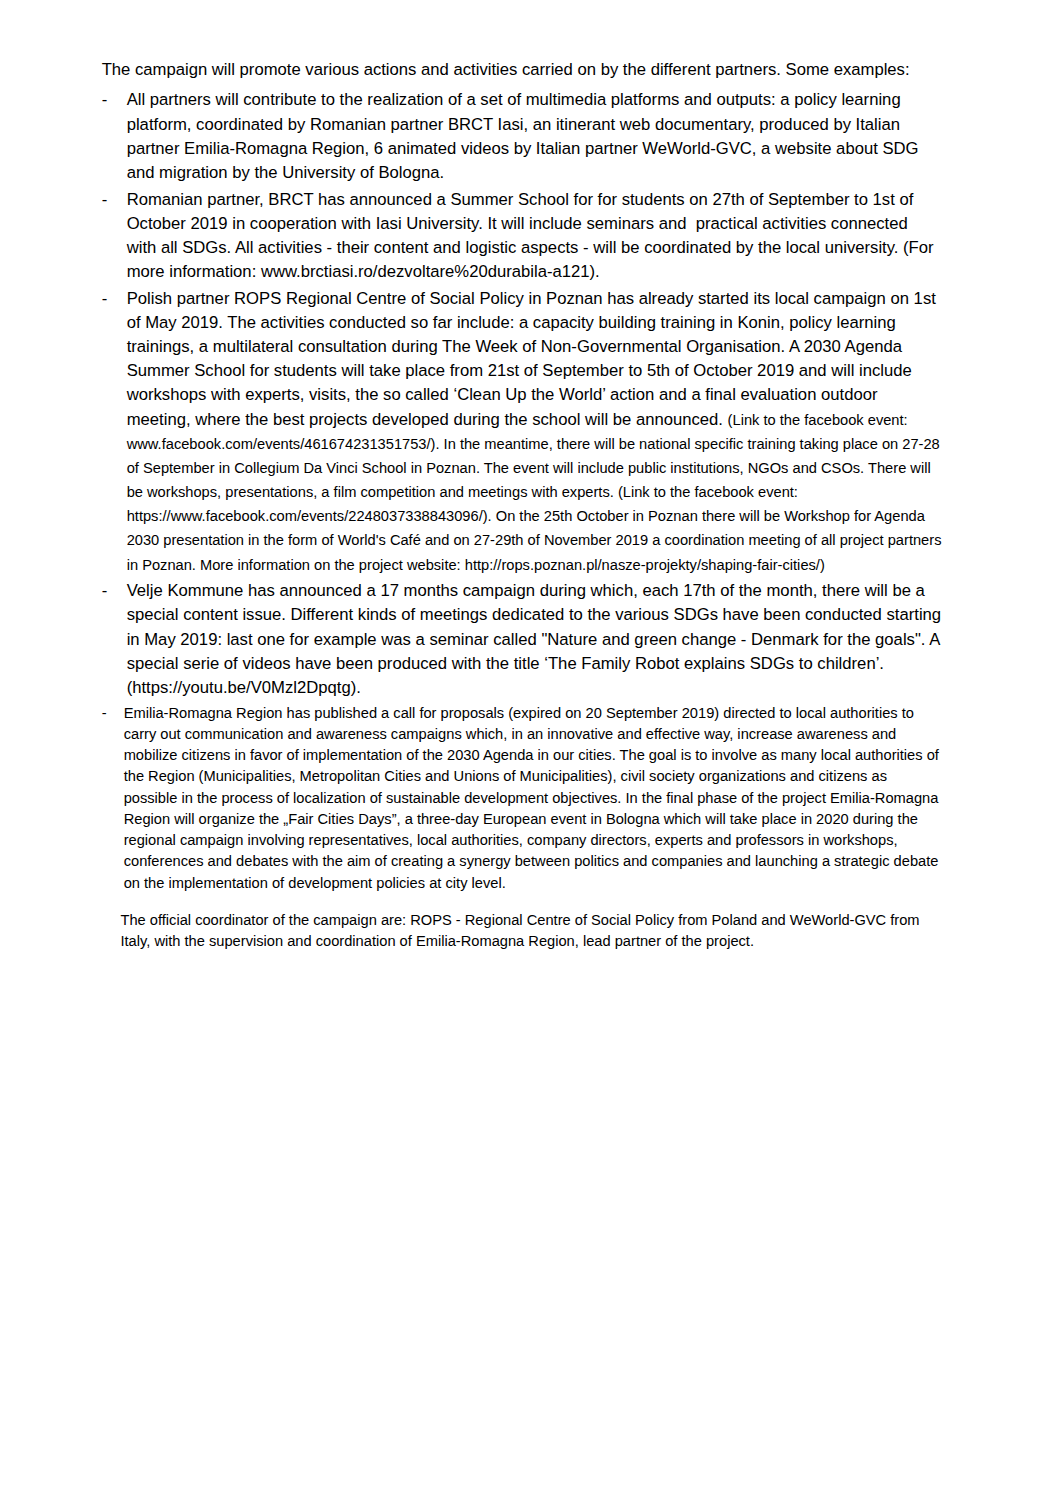The campaign will promote various actions and activities carried on by the different partners. Some examples:
All partners will contribute to the realization of a set of multimedia platforms and outputs: a policy learning platform, coordinated by Romanian partner BRCT Iasi, an itinerant web documentary, produced by Italian partner Emilia-Romagna Region, 6 animated videos by Italian partner WeWorld-GVC, a website about SDG and migration by the University of Bologna.
Romanian partner, BRCT has announced a Summer School for for students on 27th of September to 1st of October 2019 in cooperation with Iasi University. It will include seminars and practical activities connected with all SDGs. All activities - their content and logistic aspects - will be coordinated by the local university. (For more information: www.brctiasi.ro/dezvoltare%20durabila-a121).
Polish partner ROPS Regional Centre of Social Policy in Poznan has already started its local campaign on 1st of May 2019. The activities conducted so far include: a capacity building training in Konin, policy learning trainings, a multilateral consultation during The Week of Non-Governmental Organisation. A 2030 Agenda Summer School for students will take place from 21st of September to 5th of October 2019 and will include workshops with experts, visits, the so called ‘Clean Up the World’ action and a final evaluation outdoor meeting, where the best projects developed during the school will be announced. (Link to the facebook event: www.facebook.com/events/461674231351753/). In the meantime, there will be national specific training taking place on 27-28 of September in Collegium Da Vinci School in Poznan. The event will include public institutions, NGOs and CSOs. There will be workshops, presentations, a film competition and meetings with experts. (Link to the facebook event: https://www.facebook.com/events/2248037338843096/). On the 25th October in Poznan there will be Workshop for Agenda 2030 presentation in the form of World's Café and on 27-29th of November 2019 a coordination meeting of all project partners in Poznan. More information on the project website: http://rops.poznan.pl/nasze-projekty/shaping-fair-cities/)
Velje Kommune has announced a 17 months campaign during which, each 17th of the month, there will be a special content issue. Different kinds of meetings dedicated to the various SDGs have been conducted starting in May 2019: last one for example was a seminar called "Nature and green change - Denmark for the goals". A special serie of videos have been produced with the title ‘The Family Robot explains SDGs to children’. (https://youtu.be/V0Mzl2Dpqtg).
Emilia-Romagna Region has published a call for proposals (expired on 20 September 2019) directed to local authorities to carry out communication and awareness campaigns which, in an innovative and effective way, increase awareness and mobilize citizens in favor of implementation of the 2030 Agenda in our cities. The goal is to involve as many local authorities of the Region (Municipalities, Metropolitan Cities and Unions of Municipalities), civil society organizations and citizens as possible in the process of localization of sustainable development objectives. In the final phase of the project Emilia-Romagna Region will organize the „Fair Cities Days”, a three-day European event in Bologna which will take place in 2020 during the regional campaign involving representatives, local authorities, company directors, experts and professors in workshops, conferences and debates with the aim of creating a synergy between politics and companies and launching a strategic debate on the implementation of development policies at city level.
The official coordinator of the campaign are: ROPS - Regional Centre of Social Policy from Poland and WeWorld-GVC from Italy, with the supervision and coordination of Emilia-Romagna Region, lead partner of the project.